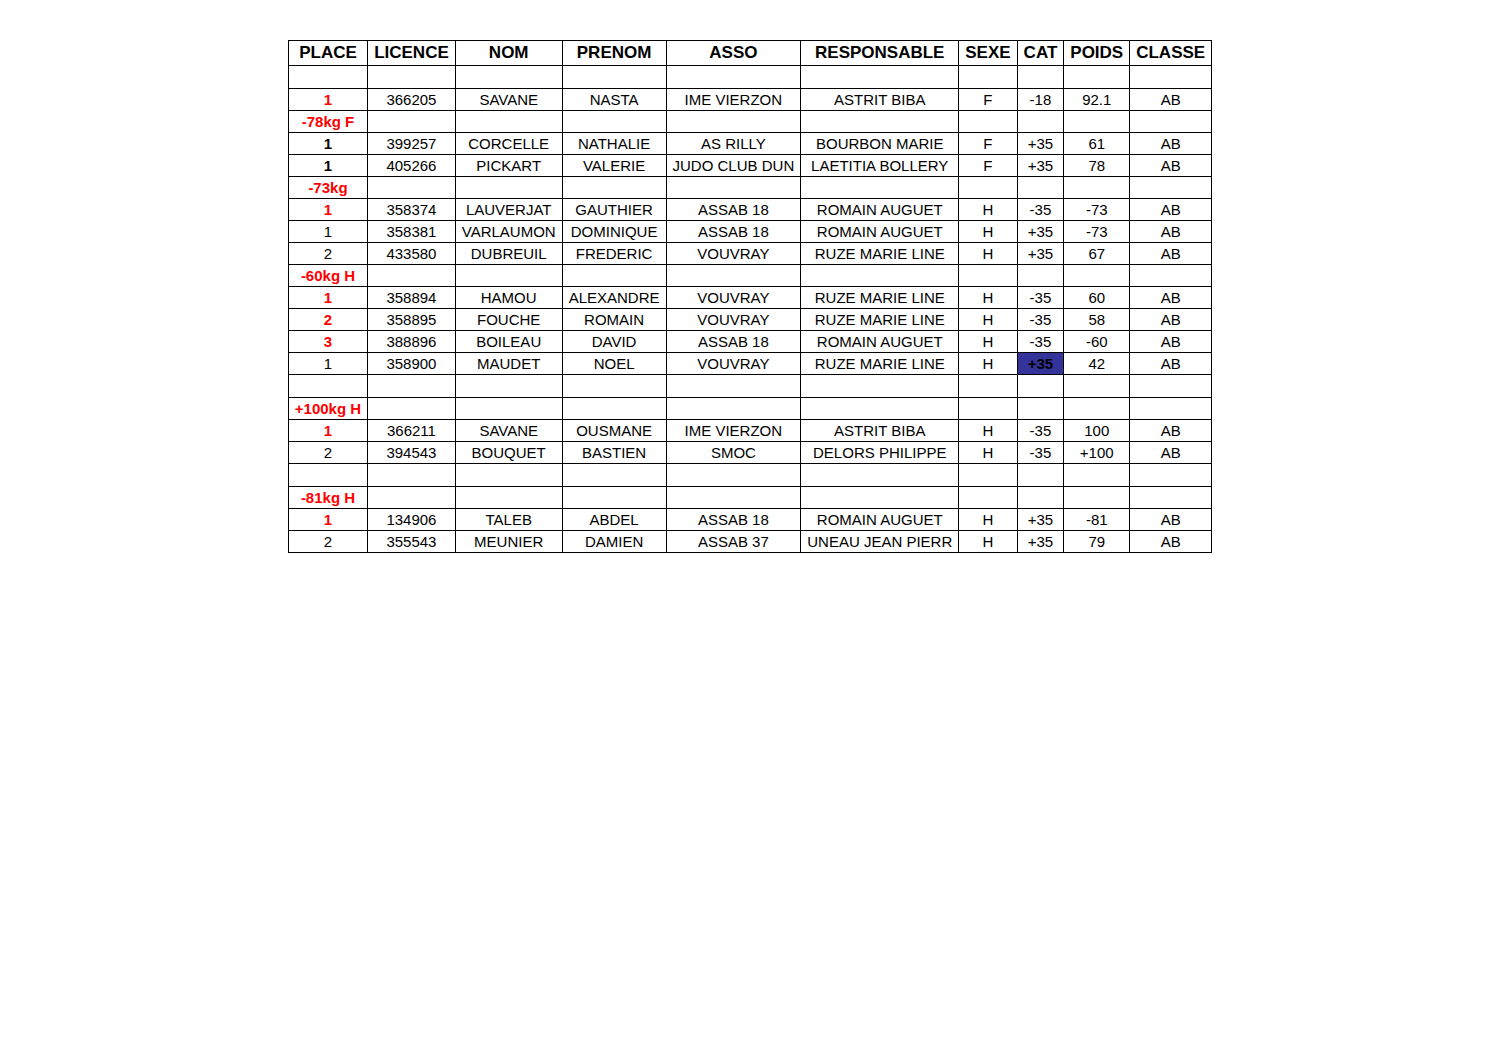| PLACE | LICENCE | NOM | PRENOM | ASSO | RESPONSABLE | SEXE | CAT | POIDS | CLASSE |
| --- | --- | --- | --- | --- | --- | --- | --- | --- | --- |
| 1 | 366205 | SAVANE | NASTA | IME VIERZON | ASTRIT BIBA | F | -18 | 92.1 | AB |
| -78kg F | | | | | | | | | |
| 1 | 399257 | CORCELLE | NATHALIE | AS RILLY | BOURBON MARIE | F | +35 | 61 | AB |
| 1 | 405266 | PICKART | VALERIE | JUDO CLUB DUN | LAETITIA BOLLERY | F | +35 | 78 | AB |
| -73kg | | | | | | | | | |
| 1 | 358374 | LAUVERJAT | GAUTHIER | ASSAB 18 | ROMAIN AUGUET | H | -35 | -73 | AB |
| 1 | 358381 | VARLAUMON | DOMINIQUE | ASSAB 18 | ROMAIN AUGUET | H | +35 | -73 | AB |
| 2 | 433580 | DUBREUIL | FREDERIC | VOUVRAY | RUZE MARIE LINE | H | +35 | 67 | AB |
| -60kg H | | | | | | | | | |
| 1 | 358894 | HAMOU | ALEXANDRE | VOUVRAY | RUZE MARIE LINE | H | -35 | 60 | AB |
| 2 | 358895 | FOUCHE | ROMAIN | VOUVRAY | RUZE MARIE LINE | H | -35 | 58 | AB |
| 3 | 388896 | BOILEAU | DAVID | ASSAB 18 | ROMAIN AUGUET | H | -35 | -60 | AB |
| 1 | 358900 | MAUDET | NOEL | VOUVRAY | RUZE MARIE LINE | H | +35 | 42 | AB |
| +100kg H | | | | | | | | | |
| 1 | 366211 | SAVANE | OUSMANE | IME VIERZON | ASTRIT BIBA | H | -35 | 100 | AB |
| 2 | 394543 | BOUQUET | BASTIEN | SMOC | DELORS PHILIPPE | H | -35 | +100 | AB |
| -81kg H | | | | | | | | | |
| 1 | 134906 | TALEB | ABDEL | ASSAB 18 | ROMAIN AUGUET | H | +35 | -81 | AB |
| 2 | 355543 | MEUNIER | DAMIEN | ASSAB 37 | UNEAU JEAN PIERR | H | +35 | 79 | AB |